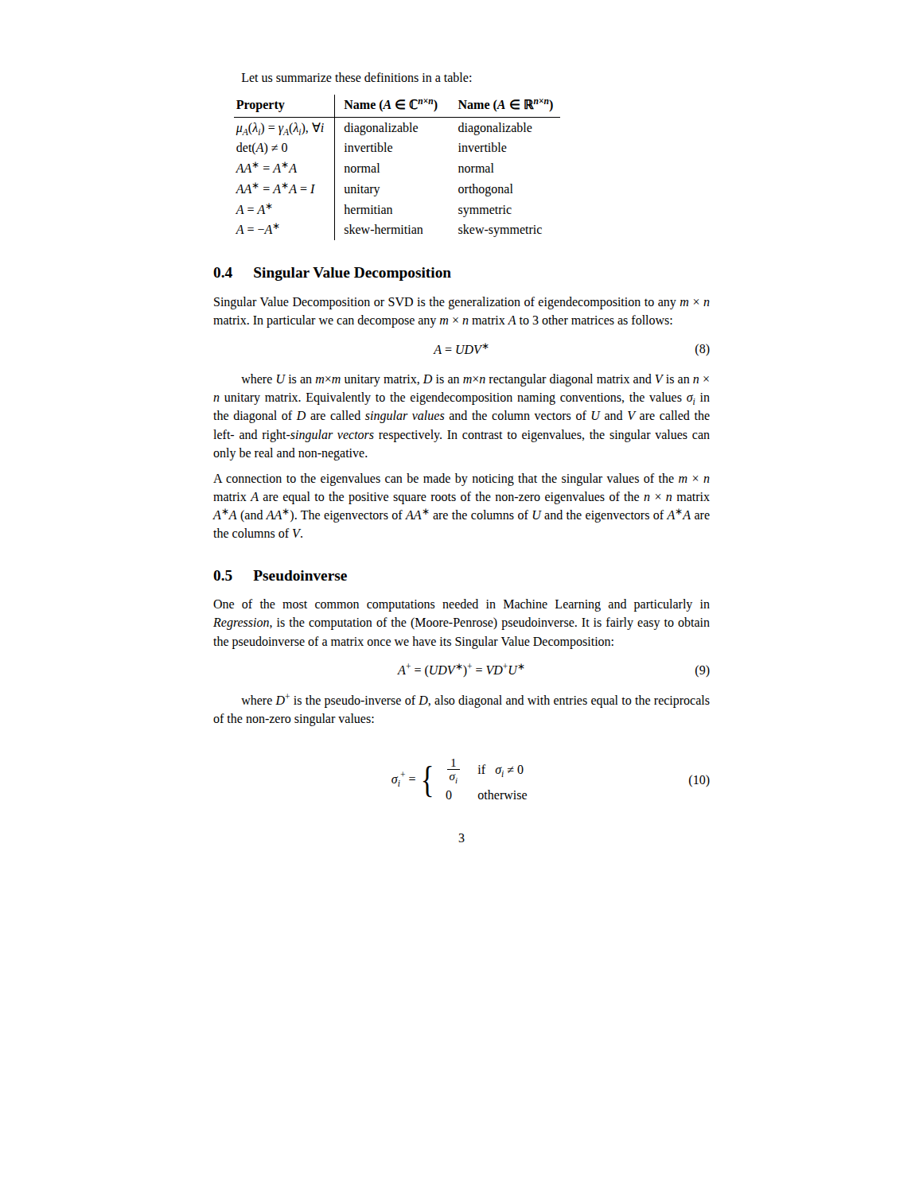Let us summarize these definitions in a table:
| Property | Name ( A ∈ ℂ n × n ) | Name ( A ∈ ℝ n × n ) |
| --- | --- | --- |
| μ A ( λ i ) = γ A ( λ i ), ∀ i | diagonalizable | diagonalizable |
| det( A ) ≠ 0 | invertible | invertible |
| AA ∗ = A ∗ A | normal | normal |
| AA ∗ = A ∗ A = I | unitary | orthogonal |
| A = A ∗ | hermitian | symmetric |
| A = − A ∗ | skew-hermitian | skew-symmetric |
0.4 Singular Value Decomposition
Singular Value Decomposition or SVD is the generalization of eigendecomposition to any m × n matrix. In particular we can decompose any m × n matrix A to 3 other matrices as follows:
A = UDV∗ (8)
where U is an m×m unitary matrix, D is an m×n rectangular diagonal matrix and V is an n × n unitary matrix. Equivalently to the eigendecomposition naming conventions, the values σi in the diagonal of D are called singular values and the column vectors of U and V are called the left- and right-singular vectors respectively. In contrast to eigenvalues, the singular values can only be real and non-negative.
A connection to the eigenvalues can be made by noticing that the singular values of the m × n matrix A are equal to the positive square roots of the non-zero eigenvalues of the n × n matrix A∗A (and AA∗). The eigenvectors of AA∗ are the columns of U and the eigenvectors of A∗A are the columns of V.
0.5 Pseudoinverse
One of the most common computations needed in Machine Learning and particularly in Regression, is the computation of the (Moore-Penrose) pseudoinverse. It is fairly easy to obtain the pseudoinverse of a matrix once we have its Singular Value Decomposition:
A+ = (UDV∗)+ = VD+U∗ (9)
where D+ is the pseudo-inverse of D, also diagonal and with entries equal to the reciprocals of the non-zero singular values:
σi+ = {
| 1 σ i | if σ i ≠ 0 |
| 0 | otherwise |
(10)
3